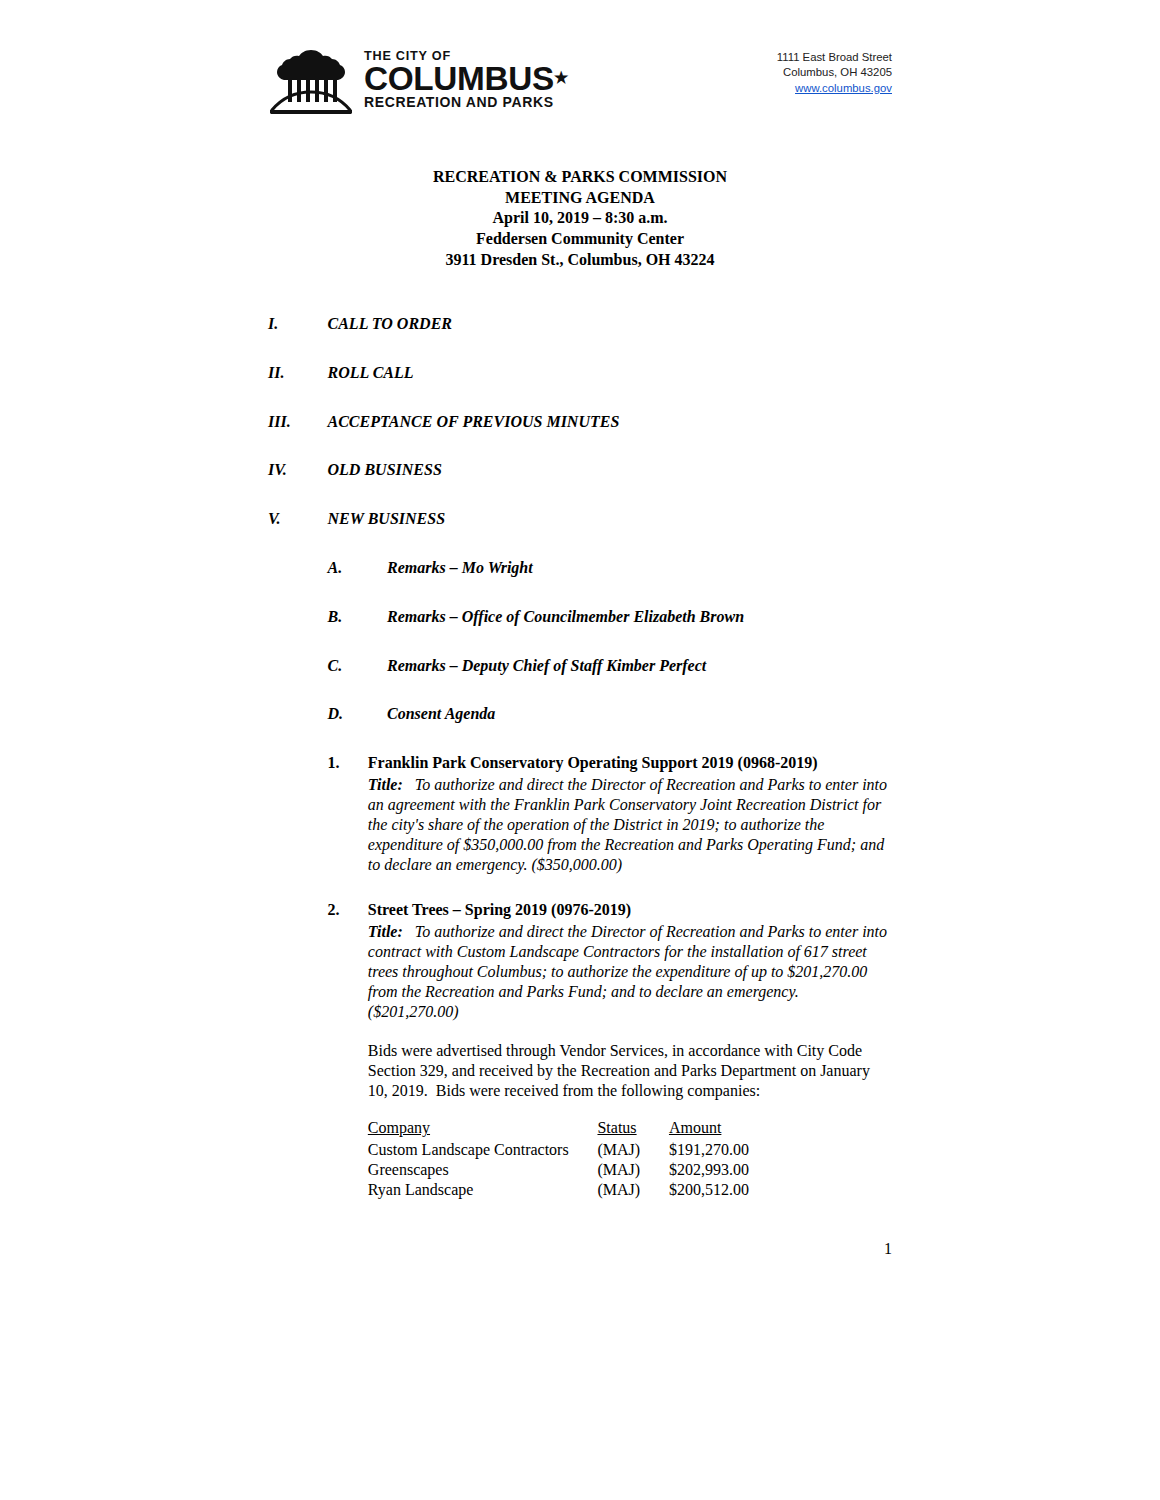THE CITY OF
COLUMBUS★
RECREATION AND PARKS
1111 East Broad Street
Columbus, OH 43205
www.columbus.gov
RECREATION & PARKS COMMISSION
MEETING AGENDA
April 10, 2019 – 8:30 a.m.
Feddersen Community Center
3911 Dresden St., Columbus, OH 43224
I. CALL TO ORDER
II. ROLL CALL
III. ACCEPTANCE OF PREVIOUS MINUTES
IV. OLD BUSINESS
V. NEW BUSINESS
A. Remarks – Mo Wright
B. Remarks – Office of Councilmember Elizabeth Brown
C. Remarks – Deputy Chief of Staff Kimber Perfect
D. Consent Agenda
1. Franklin Park Conservatory Operating Support 2019 (0968-2019)
Title: To authorize and direct the Director of Recreation and Parks to enter into an agreement with the Franklin Park Conservatory Joint Recreation District for the city's share of the operation of the District in 2019; to authorize the expenditure of $350,000.00 from the Recreation and Parks Operating Fund; and to declare an emergency. ($350,000.00)
2. Street Trees – Spring 2019 (0976-2019)
Title: To authorize and direct the Director of Recreation and Parks to enter into contract with Custom Landscape Contractors for the installation of 617 street trees throughout Columbus; to authorize the expenditure of up to $201,270.00 from the Recreation and Parks Fund; and to declare an emergency. ($201,270.00)
Bids were advertised through Vendor Services, in accordance with City Code Section 329, and received by the Recreation and Parks Department on January 10, 2019. Bids were received from the following companies:
| Company | Status | Amount |
| --- | --- | --- |
| Custom Landscape Contractors | (MAJ) | $191,270.00 |
| Greenscapes | (MAJ) | $202,993.00 |
| Ryan Landscape | (MAJ) | $200,512.00 |
1